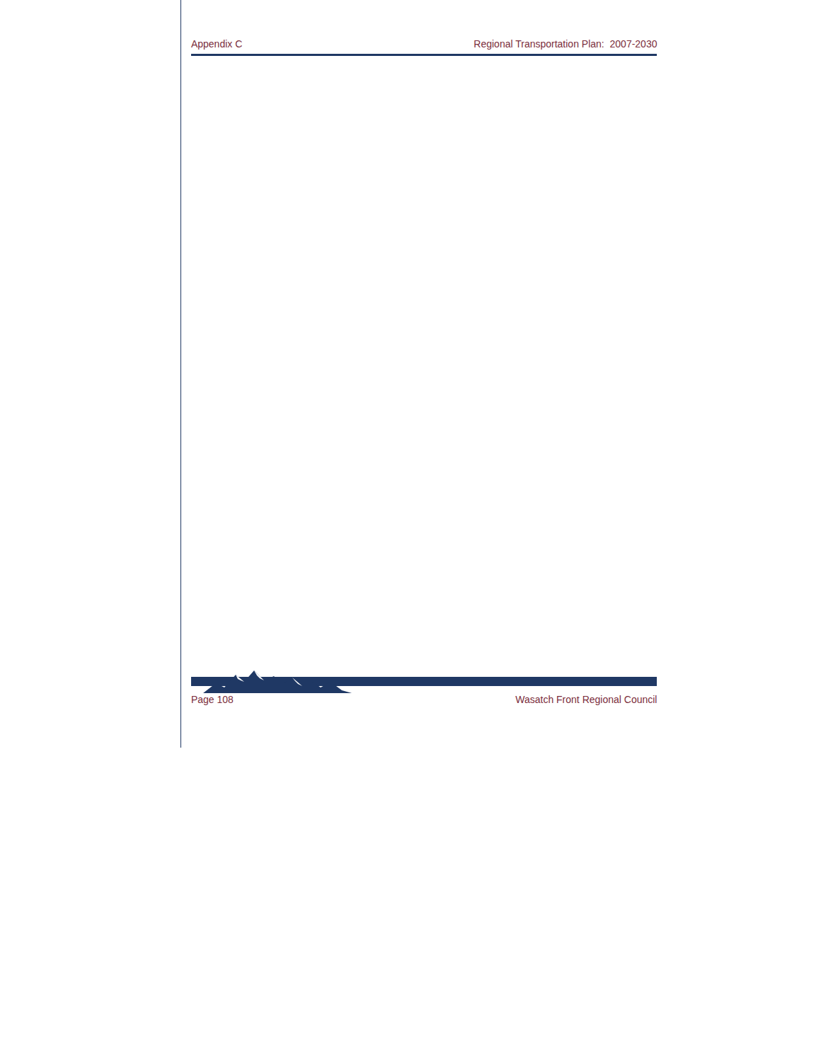Appendix C
Regional Transportation Plan: 2007-2030
Page 108
Wasatch Front Regional Council